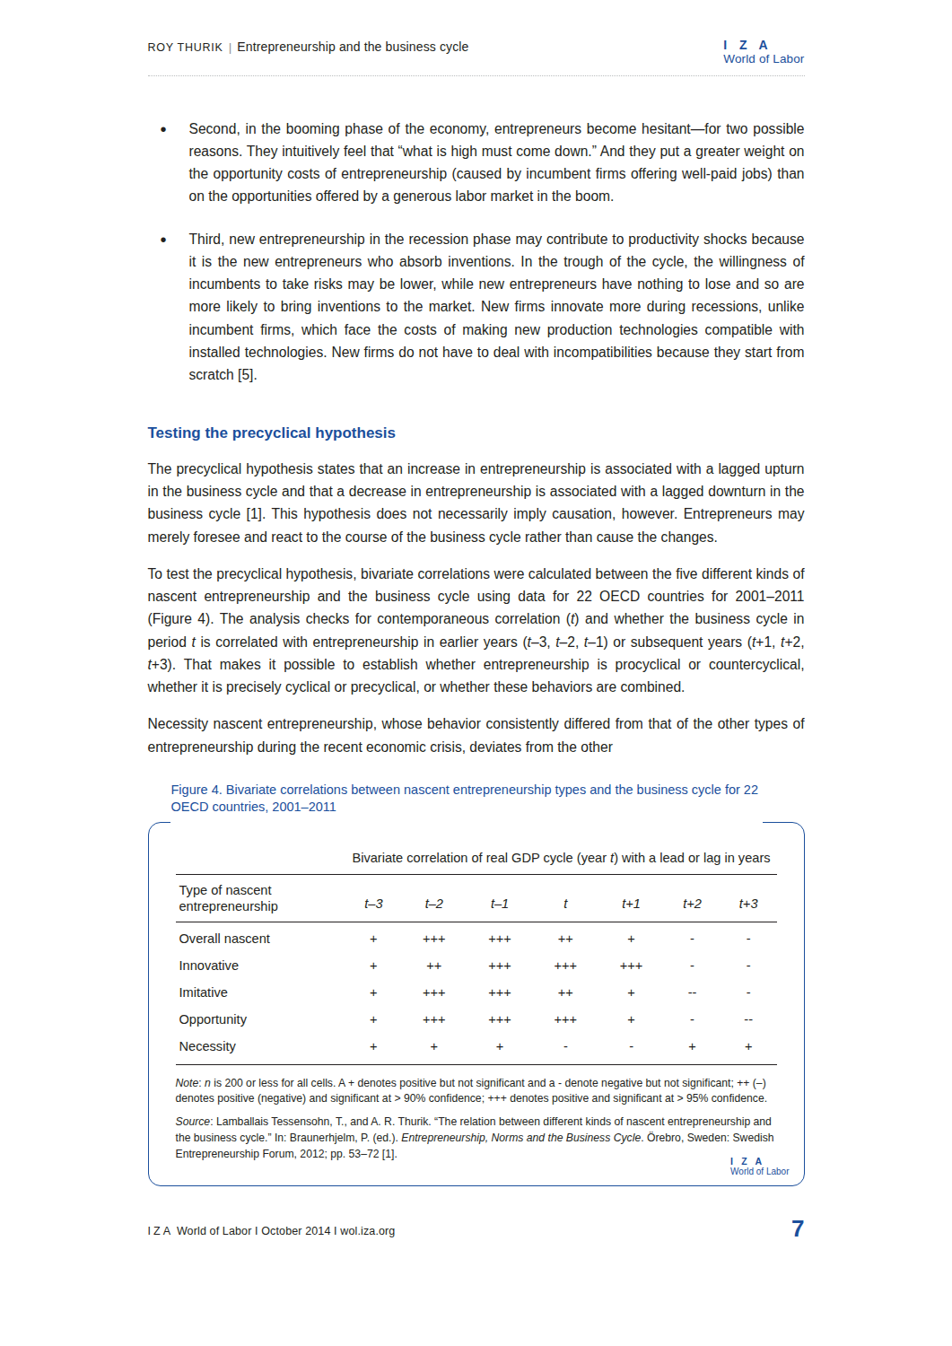Roy Thurik|Entrepreneurship and the business cycle
I Z A
World of Labor
Second, in the booming phase of the economy, entrepreneurs become hesitant—for two possible reasons. They intuitively feel that “what is high must come down.” And they put a greater weight on the opportunity costs of entrepreneurship (caused by incumbent firms offering well-paid jobs) than on the opportunities offered by a generous labor market in the boom.
Third, new entrepreneurship in the recession phase may contribute to productivity shocks because it is the new entrepreneurs who absorb inventions. In the trough of the cycle, the willingness of incumbents to take risks may be lower, while new entrepreneurs have nothing to lose and so are more likely to bring inventions to the market. New firms innovate more during recessions, unlike incumbent firms, which face the costs of making new production technologies compatible with installed technologies. New firms do not have to deal with incompatibilities because they start from scratch [5].
Testing the precyclical hypothesis
The precyclical hypothesis states that an increase in entrepreneurship is associated with a lagged upturn in the business cycle and that a decrease in entrepreneurship is associated with a lagged downturn in the business cycle [1]. This hypothesis does not necessarily imply causation, however. Entrepreneurs may merely foresee and react to the course of the business cycle rather than cause the changes.
To test the precyclical hypothesis, bivariate correlations were calculated between the five different kinds of nascent entrepreneurship and the business cycle using data for 22 OECD countries for 2001–2011 (Figure 4). The analysis checks for contemporaneous correlation (t) and whether the business cycle in period t is correlated with entrepreneurship in earlier years (t–3, t–2, t–1) or subsequent years (t+1, t+2, t+3). That makes it possible to establish whether entrepreneurship is procyclical or countercyclical, whether it is precisely cyclical or precyclical, or whether these behaviors are combined.
Necessity nascent entrepreneurship, whose behavior consistently differed from that of the other types of entrepreneurship during the recent economic crisis, deviates from the other
Figure 4. Bivariate correlations between nascent entrepreneurship types and the business cycle for 22 OECD countries, 2001–2011
| | Bivariate correlation of real GDP cycle (year t ) with a lead or lag in years |
| --- | --- |
| Type of nascent entrepreneurship | t –3 | t –2 | t –1 | t | t +1 | t +2 | t +3 |
| Overall nascent | + | +++ | +++ | ++ | + | - | - |
| Innovative | + | ++ | +++ | +++ | +++ | - | - |
| Imitative | + | +++ | +++ | ++ | + | -- | - |
| Opportunity | + | +++ | +++ | +++ | + | - | -- |
| Necessity | + | + | + | - | - | + | + |
Note: n is 200 or less for all cells. A + denotes positive but not significant and a - denote negative but not significant; ++ (–) denotes positive (negative) and significant at > 90% confidence; +++ denotes positive and significant at > 95% confidence.
Source: Lamballais Tessensohn, T., and A. R. Thurik. “The relation between different kinds of nascent entrepreneurship and the business cycle.” In: Braunerhjelm, P. (ed.). Entrepreneurship, Norms and the Business Cycle. Örebro, Sweden: Swedish Entrepreneurship Forum, 2012; pp. 53–72 [1].
I Z A
World of Labor
IZA World of Labor I October 2014 I wol.iza.org
7